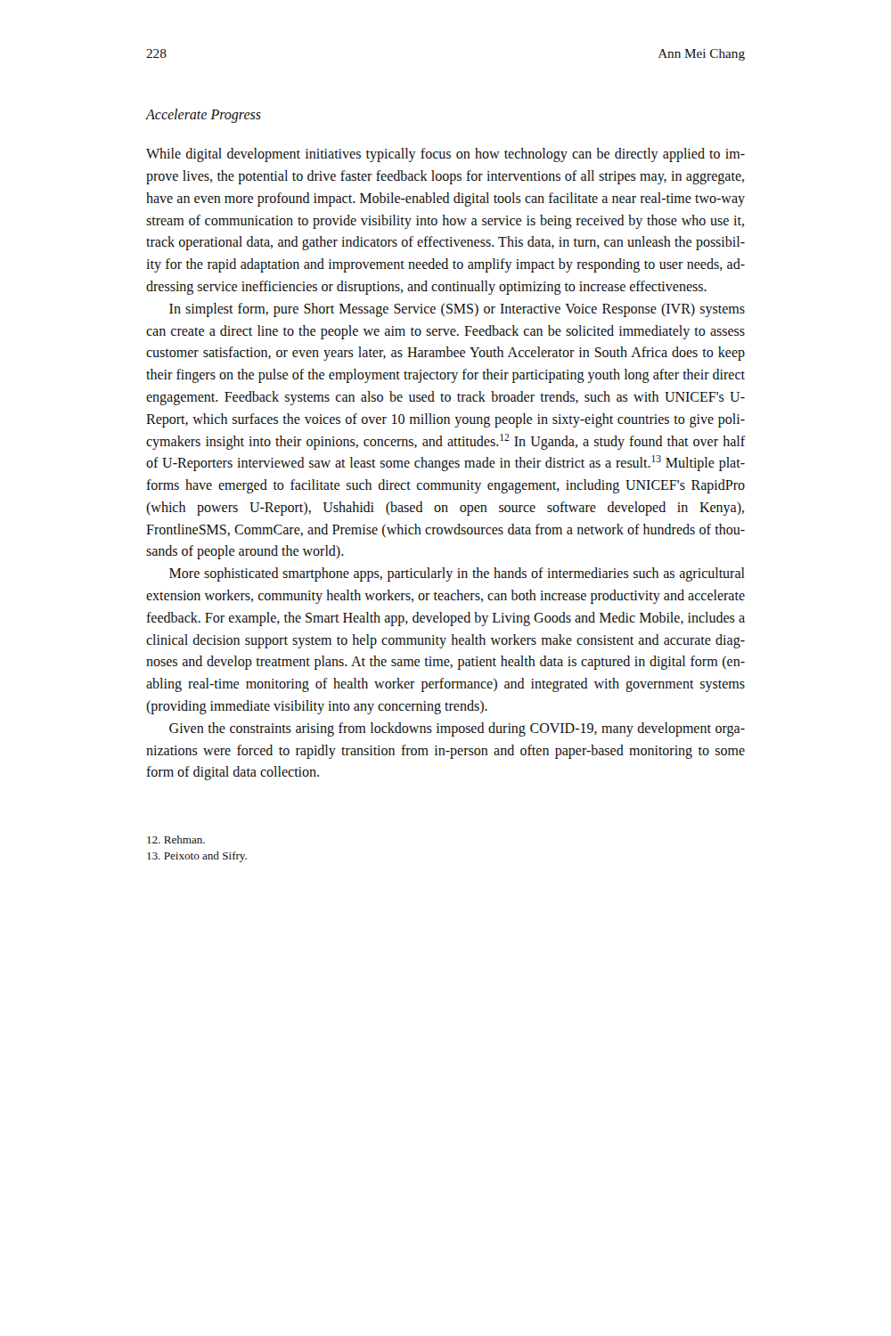228 Ann Mei Chang
Accelerate Progress
While digital development initiatives typically focus on how technology can be directly applied to improve lives, the potential to drive faster feedback loops for interventions of all stripes may, in aggregate, have an even more profound impact. Mobile-enabled digital tools can facilitate a near real-time two-way stream of communication to provide visibility into how a service is being received by those who use it, track operational data, and gather indicators of effectiveness. This data, in turn, can unleash the possibility for the rapid adaptation and improvement needed to amplify impact by responding to user needs, addressing service inefficiencies or disruptions, and continually optimizing to increase effectiveness.
In simplest form, pure Short Message Service (SMS) or Interactive Voice Response (IVR) systems can create a direct line to the people we aim to serve. Feedback can be solicited immediately to assess customer satisfaction, or even years later, as Harambee Youth Accelerator in South Africa does to keep their fingers on the pulse of the employment trajectory for their participating youth long after their direct engagement. Feedback systems can also be used to track broader trends, such as with UNICEF's U-Report, which surfaces the voices of over 10 million young people in sixty-eight countries to give policymakers insight into their opinions, concerns, and attitudes.12 In Uganda, a study found that over half of U-Reporters interviewed saw at least some changes made in their district as a result.13 Multiple platforms have emerged to facilitate such direct community engagement, including UNICEF's RapidPro (which powers U-Report), Ushahidi (based on open source software developed in Kenya), FrontlineSMS, CommCare, and Premise (which crowdsources data from a network of hundreds of thousands of people around the world).
More sophisticated smartphone apps, particularly in the hands of intermediaries such as agricultural extension workers, community health workers, or teachers, can both increase productivity and accelerate feedback. For example, the Smart Health app, developed by Living Goods and Medic Mobile, includes a clinical decision support system to help community health workers make consistent and accurate diagnoses and develop treatment plans. At the same time, patient health data is captured in digital form (enabling real-time monitoring of health worker performance) and integrated with government systems (providing immediate visibility into any concerning trends).
Given the constraints arising from lockdowns imposed during COVID-19, many development organizations were forced to rapidly transition from in-person and often paper-based monitoring to some form of digital data collection.
12. Rehman.
13. Peixoto and Sifry.